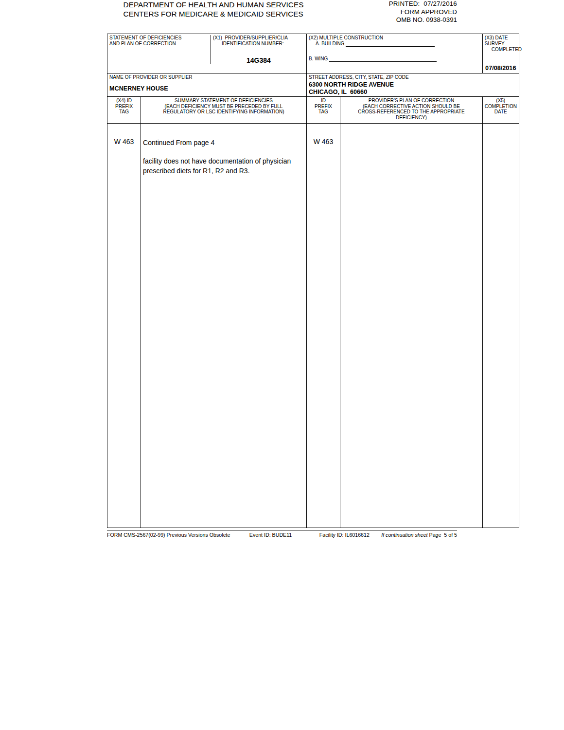PRINTED: 07/27/2016
FORM APPROVED
OMB NO. 0938-0391
DEPARTMENT OF HEALTH AND HUMAN SERVICES
CENTERS FOR MEDICARE & MEDICAID SERVICES
| / STATEMENT OF DEFICIENCIES AND PLAN OF CORRECTION / (X1) PROVIDER/SUPPLIER/CLIA IDENTIFICATION NUMBER: 14G384 / | (X2) MULTIPLE CONSTRUCTION A. BUILDING B. WING | (X3) DATE SURVEY COMPLETED 07/08/2016 |
| NAME OF PROVIDER OR SUPPLIER MCNERNEY HOUSE | STREET ADDRESS, CITY, STATE, ZIP CODE 6300 NORTH RIDGE AVENUE CHICAGO, IL 60660 |
| (X4) ID PREFIX TAG | SUMMARY STATEMENT OF DEFICIENCIES (EACH DEFICIENCY MUST BE PRECEDED BY FULL REGULATORY OR LSC IDENTIFYING INFORMATION) | ID PREFIX TAG | PROVIDER'S PLAN OF CORRECTION (EACH CORRECTIVE ACTION SHOULD BE CROSS-REFERENCED TO THE APPROPRIATE DEFICIENCY) | (X5) COMPLETION DATE |
| W 463 | Continued From page 4 facility does not have documentation of physician prescribed diets for R1, R2 and R3. | W 463 | | |
FORM CMS-2567(02-99) Previous Versions Obsolete Event ID: BUDE11 Facility ID: IL6016612 If continuation sheet Page 5 of 5